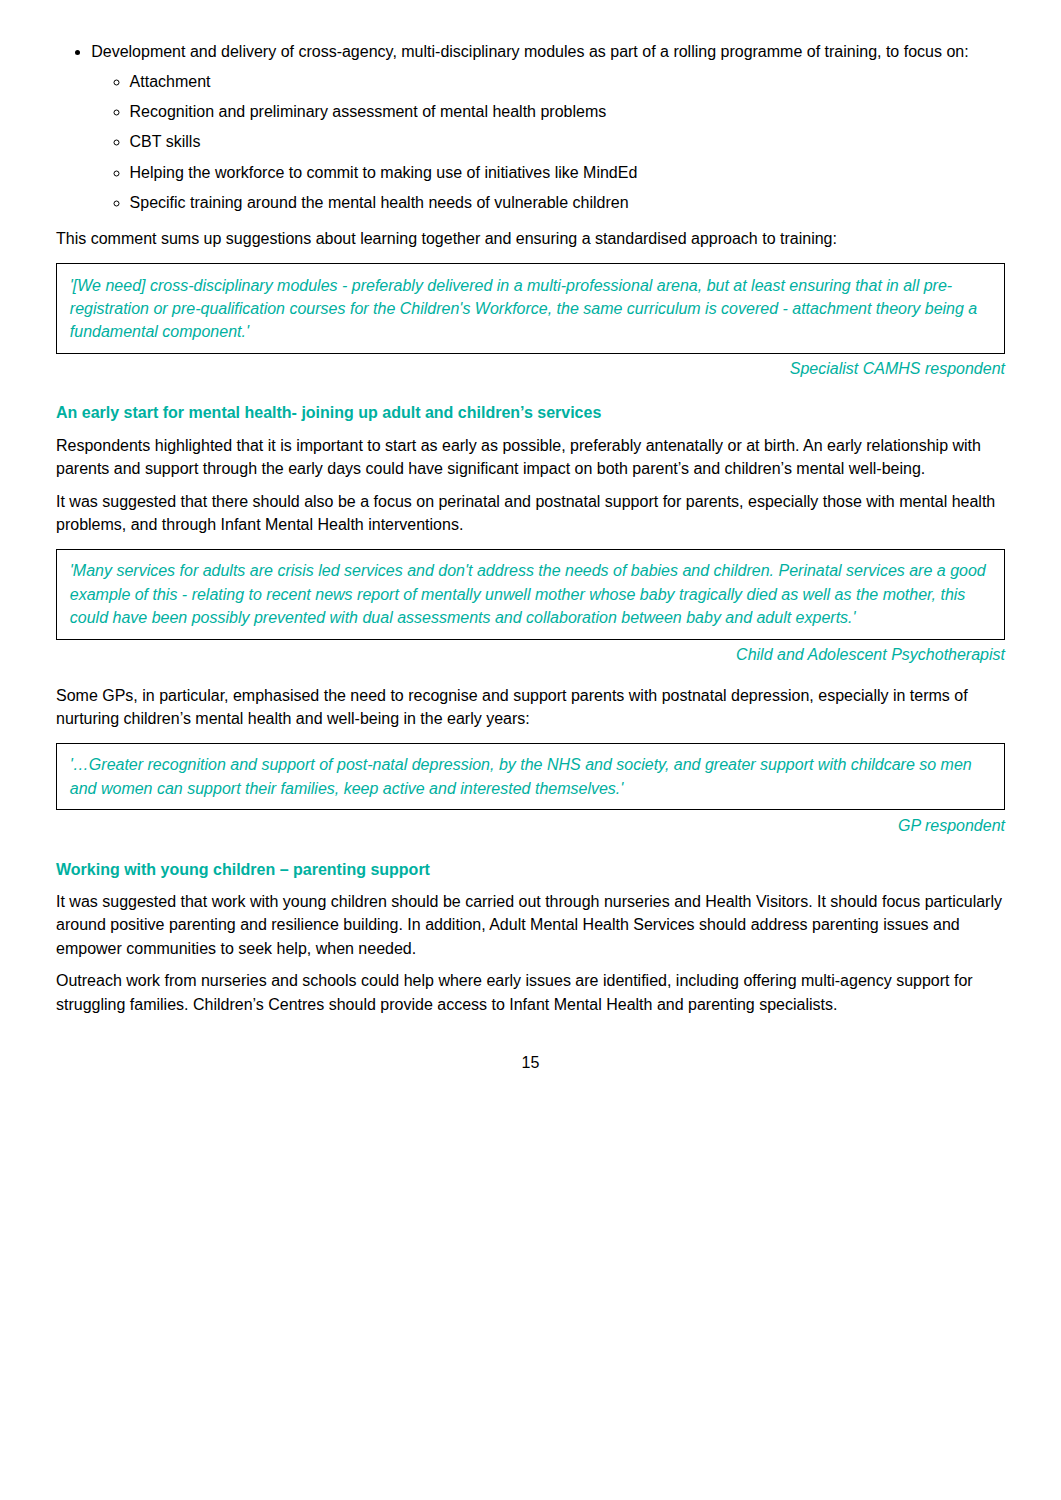Development and delivery of cross-agency, multi-disciplinary modules as part of a rolling programme of training, to focus on:
Attachment
Recognition and preliminary assessment of mental health problems
CBT skills
Helping the workforce to commit to making use of initiatives like MindEd
Specific training around the mental health needs of vulnerable children
This comment sums up suggestions about learning together and ensuring a standardised approach to training:
'[We need] cross-disciplinary modules - preferably delivered in a multi-professional arena, but at least ensuring that in all pre-registration or pre-qualification courses for the Children's Workforce, the same curriculum is covered - attachment theory being a fundamental component.'
Specialist CAMHS respondent
An early start for mental health- joining up adult and children’s services
Respondents highlighted that it is important to start as early as possible, preferably antenatally or at birth. An early relationship with parents and support through the early days could have significant impact on both parent’s and children’s mental well-being.
It was suggested that there should also be a focus on perinatal and postnatal support for parents, especially those with mental health problems, and through Infant Mental Health interventions.
'Many services for adults are crisis led services and don't address the needs of babies and children. Perinatal services are a good example of this - relating to recent news report of mentally unwell mother whose baby tragically died as well as the mother, this could have been possibly prevented with dual assessments and collaboration between baby and adult experts.'
Child and Adolescent Psychotherapist
Some GPs, in particular, emphasised the need to recognise and support parents with postnatal depression, especially in terms of nurturing children’s mental health and well-being in the early years:
'…Greater recognition and support of post-natal depression, by the NHS and society, and greater support with childcare so men and women can support their families, keep active and interested themselves.'
GP respondent
Working with young children – parenting support
It was suggested that work with young children should be carried out through nurseries and Health Visitors. It should focus particularly around positive parenting and resilience building. In addition, Adult Mental Health Services should address parenting issues and empower communities to seek help, when needed.
Outreach work from nurseries and schools could help where early issues are identified, including offering multi-agency support for struggling families. Children’s Centres should provide access to Infant Mental Health and parenting specialists.
15